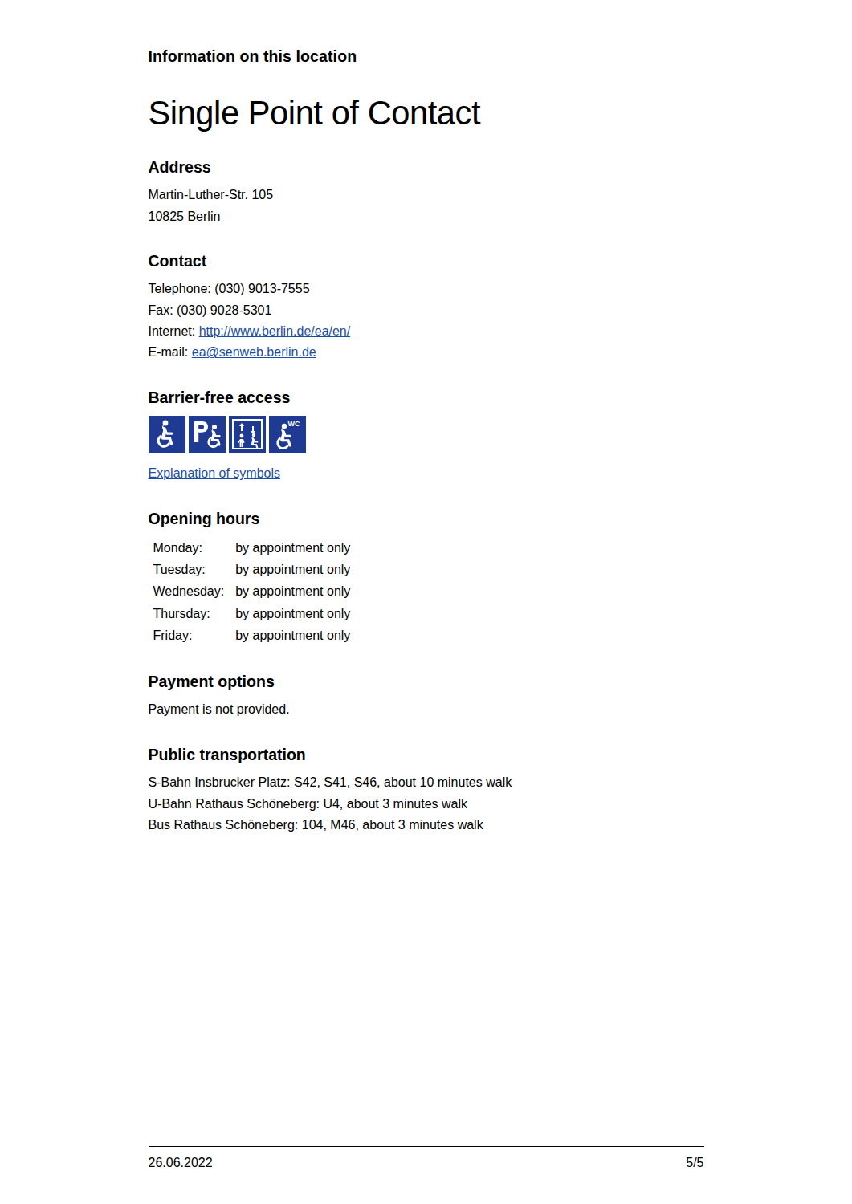Information on this location
Single Point of Contact
Address
Martin-Luther-Str. 105
10825 Berlin
Contact
Telephone: (030) 9013-7555
Fax: (030) 9028-5301
Internet: http://www.berlin.de/ea/en/
E-mail: ea@senweb.berlin.de
Barrier-free access
WC
Explanation of symbols
Opening hours
| Monday: | by appointment only |
| Tuesday: | by appointment only |
| Wednesday: | by appointment only |
| Thursday: | by appointment only |
| Friday: | by appointment only |
Payment options
Payment is not provided.
Public transportation
S-Bahn Insbrucker Platz: S42, S41, S46, about 10 minutes walk
U-Bahn Rathaus Schöneberg: U4, about 3 minutes walk
Bus Rathaus Schöneberg: 104, M46, about 3 minutes walk
26.06.2022 5/5